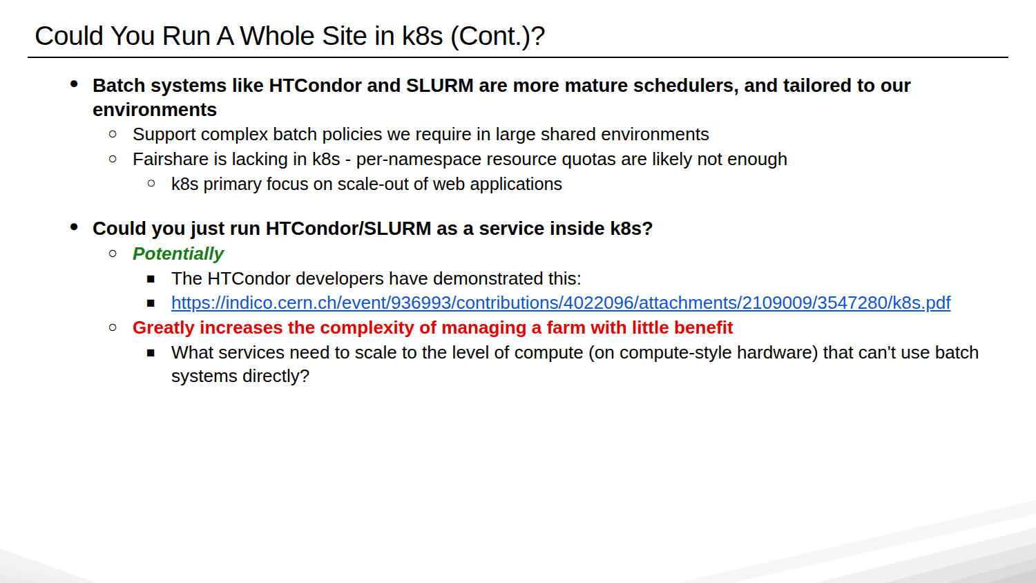Could You Run A Whole Site in k8s (Cont.)?
Batch systems like HTCondor and SLURM are more mature schedulers, and tailored to our environments
Support complex batch policies we require in large shared environments
Fairshare is lacking in k8s - per-namespace resource quotas are likely not enough
k8s primary focus on scale-out of web applications
Could you just run HTCondor/SLURM as a service inside k8s?
Potentially
The HTCondor developers have demonstrated this:
https://indico.cern.ch/event/936993/contributions/4022096/attachments/2109009/3547280/k8s.pdf
Greatly increases the complexity of managing a farm with little benefit
What services need to scale to the level of compute (on compute-style hardware) that can't use batch systems directly?
9